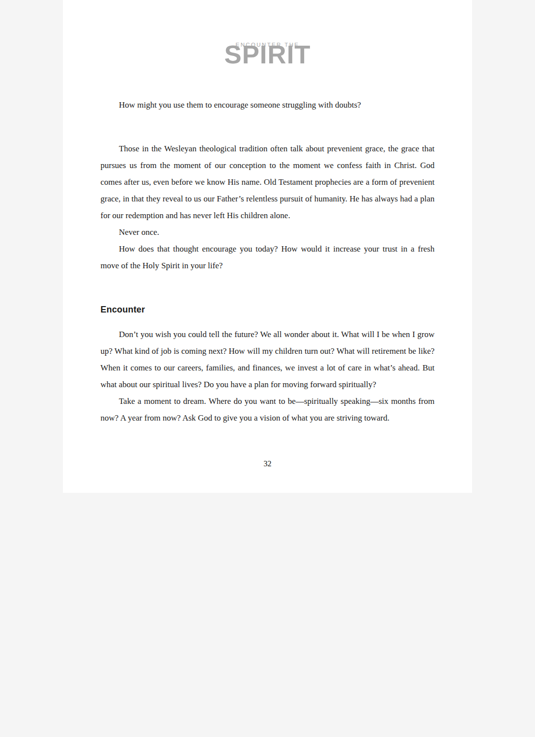ENCOUNTER THE SPIRIT
How might you use them to encourage someone struggling with doubts?
Those in the Wesleyan theological tradition often talk about prevenient grace, the grace that pursues us from the moment of our conception to the moment we confess faith in Christ. God comes after us, even before we know His name. Old Testament prophecies are a form of prevenient grace, in that they reveal to us our Father’s relentless pursuit of humanity. He has always had a plan for our redemption and has never left His children alone.
Never once.
How does that thought encourage you today? How would it increase your trust in a fresh move of the Holy Spirit in your life?
Encounter
Don’t you wish you could tell the future? We all wonder about it. What will I be when I grow up? What kind of job is coming next? How will my children turn out? What will retirement be like? When it comes to our careers, families, and finances, we invest a lot of care in what’s ahead. But what about our spiritual lives? Do you have a plan for moving forward spiritually?
Take a moment to dream. Where do you want to be—spiritually speaking—six months from now? A year from now? Ask God to give you a vision of what you are striving toward.
32